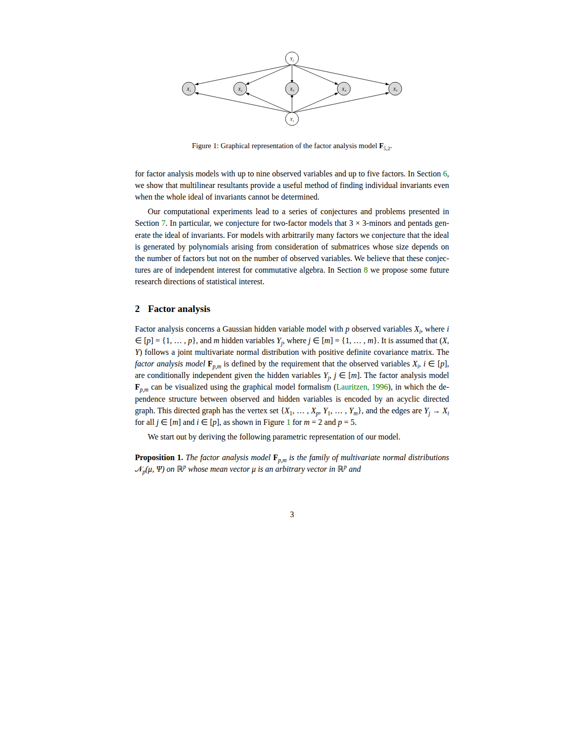Y2 Y1 X1 X2 X3 X4 X5
Figure 1: Graphical representation of the factor analysis model F5,2.
for factor analysis models with up to nine observed variables and up to five factors. In Section 6, we show that multilinear resultants provide a useful method of finding individual invariants even when the whole ideal of invariants cannot be determined.
Our computational experiments lead to a series of conjectures and problems presented in Section 7. In particular, we conjecture for two-factor models that 3 × 3-minors and pentads generate the ideal of invariants. For models with arbitrarily many factors we conjecture that the ideal is generated by polynomials arising from consideration of submatrices whose size depends on the number of factors but not on the number of observed variables. We believe that these conjectures are of independent interest for commutative algebra. In Section 8 we propose some future research directions of statistical interest.
2 Factor analysis
Factor analysis concerns a Gaussian hidden variable model with p observed variables Xi, where i ∈ [p] = {1, … , p}, and m hidden variables Yj, where j ∈ [m] = {1, … , m}. It is assumed that (X, Y) follows a joint multivariate normal distribution with positive definite covariance matrix. The factor analysis model Fp,m is defined by the requirement that the observed variables Xi, i ∈ [p], are conditionally independent given the hidden variables Yj, j ∈ [m]. The factor analysis model Fp,m can be visualized using the graphical model formalism (Lauritzen, 1996), in which the dependence structure between observed and hidden variables is encoded by an acyclic directed graph. This directed graph has the vertex set {X1, … , Xp, Y1, … , Ym}, and the edges are Yj → Xi for all j ∈ [m] and i ∈ [p], as shown in Figure 1 for m = 2 and p = 5.
We start out by deriving the following parametric representation of our model.
Proposition 1. The factor analysis model Fp,m is the family of multivariate normal distributions 𝒩p(μ, Ψ) on ℝp whose mean vector μ is an arbitrary vector in ℝp and
3